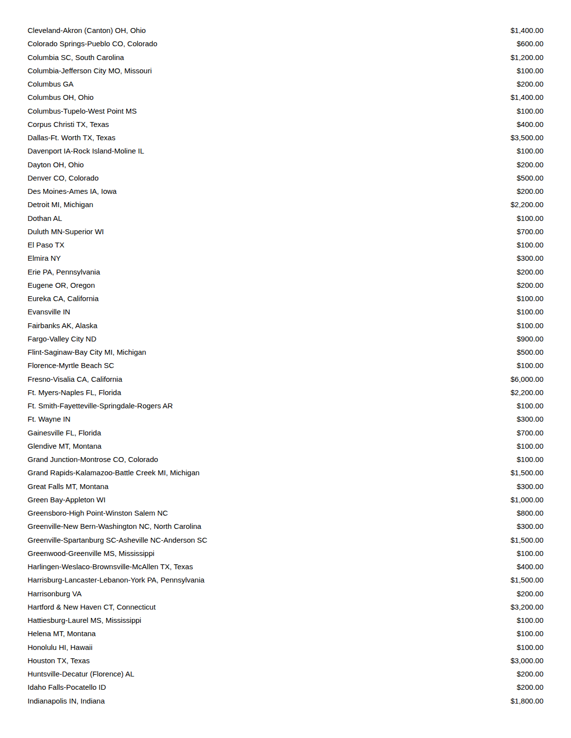| Cleveland-Akron (Canton) OH, Ohio | $1,400.00 |
| Colorado Springs-Pueblo CO, Colorado | $600.00 |
| Columbia SC, South Carolina | $1,200.00 |
| Columbia-Jefferson City MO, Missouri | $100.00 |
| Columbus GA | $200.00 |
| Columbus OH, Ohio | $1,400.00 |
| Columbus-Tupelo-West Point MS | $100.00 |
| Corpus Christi TX, Texas | $400.00 |
| Dallas-Ft. Worth TX, Texas | $3,500.00 |
| Davenport IA-Rock Island-Moline IL | $100.00 |
| Dayton OH, Ohio | $200.00 |
| Denver CO, Colorado | $500.00 |
| Des Moines-Ames IA, Iowa | $200.00 |
| Detroit MI, Michigan | $2,200.00 |
| Dothan AL | $100.00 |
| Duluth MN-Superior WI | $700.00 |
| El Paso TX | $100.00 |
| Elmira NY | $300.00 |
| Erie PA, Pennsylvania | $200.00 |
| Eugene OR, Oregon | $200.00 |
| Eureka CA, California | $100.00 |
| Evansville IN | $100.00 |
| Fairbanks AK, Alaska | $100.00 |
| Fargo-Valley City ND | $900.00 |
| Flint-Saginaw-Bay City MI, Michigan | $500.00 |
| Florence-Myrtle Beach SC | $100.00 |
| Fresno-Visalia CA, California | $6,000.00 |
| Ft. Myers-Naples FL, Florida | $2,200.00 |
| Ft. Smith-Fayetteville-Springdale-Rogers AR | $100.00 |
| Ft. Wayne IN | $300.00 |
| Gainesville FL, Florida | $700.00 |
| Glendive MT, Montana | $100.00 |
| Grand Junction-Montrose CO, Colorado | $100.00 |
| Grand Rapids-Kalamazoo-Battle Creek MI, Michigan | $1,500.00 |
| Great Falls MT, Montana | $300.00 |
| Green Bay-Appleton WI | $1,000.00 |
| Greensboro-High Point-Winston Salem NC | $800.00 |
| Greenville-New Bern-Washington NC, North Carolina | $300.00 |
| Greenville-Spartanburg SC-Asheville NC-Anderson SC | $1,500.00 |
| Greenwood-Greenville MS, Mississippi | $100.00 |
| Harlingen-Weslaco-Brownsville-McAllen TX, Texas | $400.00 |
| Harrisburg-Lancaster-Lebanon-York PA, Pennsylvania | $1,500.00 |
| Harrisonburg VA | $200.00 |
| Hartford & New Haven CT, Connecticut | $3,200.00 |
| Hattiesburg-Laurel MS, Mississippi | $100.00 |
| Helena MT, Montana | $100.00 |
| Honolulu HI, Hawaii | $100.00 |
| Houston TX, Texas | $3,000.00 |
| Huntsville-Decatur (Florence) AL | $200.00 |
| Idaho Falls-Pocatello ID | $200.00 |
| Indianapolis IN, Indiana | $1,800.00 |